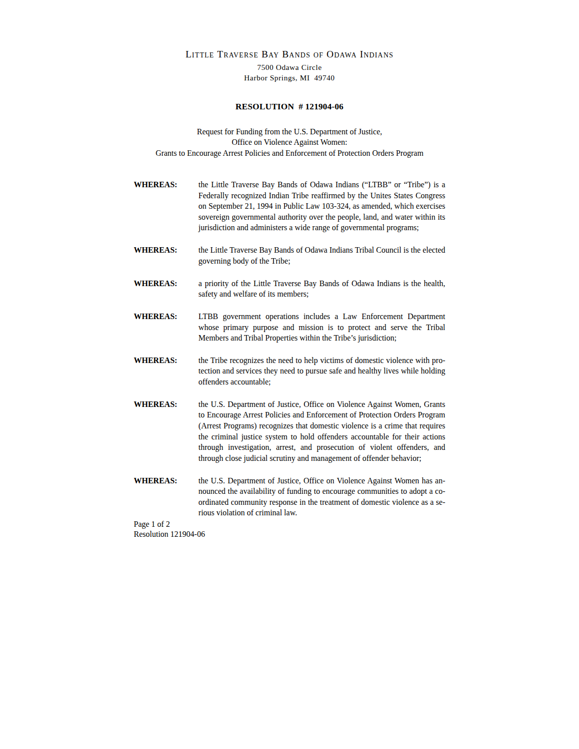Little Traverse Bay Bands of Odawa Indians
7500 Odawa Circle
Harbor Springs, MI 49740
RESOLUTION # 121904-06
Request for Funding from the U.S. Department of Justice,
Office on Violence Against Women:
Grants to Encourage Arrest Policies and Enforcement of Protection Orders Program
WHEREAS:
the Little Traverse Bay Bands of Odawa Indians (“LTBB” or “Tribe”) is a Federally recognized Indian Tribe reaffirmed by the Unites States Congress on September 21, 1994 in Public Law 103-324, as amended, which exercises sovereign governmental authority over the people, land, and water within its jurisdiction and administers a wide range of governmental programs;
WHEREAS:
the Little Traverse Bay Bands of Odawa Indians Tribal Council is the elected governing body of the Tribe;
WHEREAS:
a priority of the Little Traverse Bay Bands of Odawa Indians is the health, safety and welfare of its members;
WHEREAS:
LTBB government operations includes a Law Enforcement Department whose primary purpose and mission is to protect and serve the Tribal Members and Tribal Properties within the Tribe’s jurisdiction;
WHEREAS:
the Tribe recognizes the need to help victims of domestic violence with protection and services they need to pursue safe and healthy lives while holding offenders accountable;
WHEREAS:
the U.S. Department of Justice, Office on Violence Against Women, Grants to Encourage Arrest Policies and Enforcement of Protection Orders Program (Arrest Programs) recognizes that domestic violence is a crime that requires the criminal justice system to hold offenders accountable for their actions through investigation, arrest, and prosecution of violent offenders, and through close judicial scrutiny and management of offender behavior;
WHEREAS:
the U.S. Department of Justice, Office on Violence Against Women has announced the availability of funding to encourage communities to adopt a coordinated community response in the treatment of domestic violence as a serious violation of criminal law.
Page 1 of 2
Resolution 121904-06